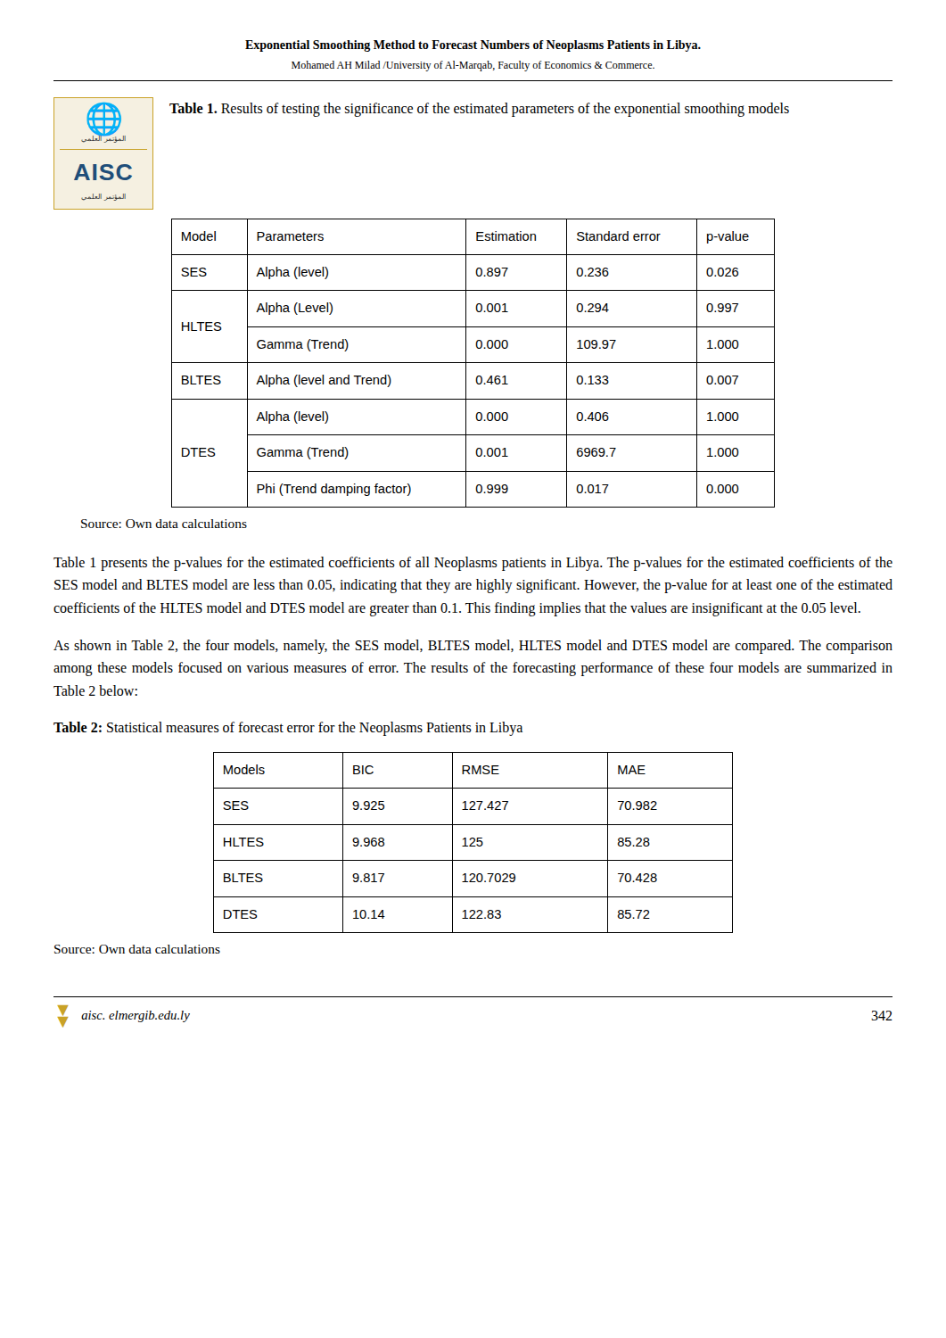Exponential Smoothing Method to Forecast Numbers of Neoplasms Patients in Libya.
Mohamed AH Milad /University of Al-Marqab, Faculty of Economics & Commerce.
🌐
المؤتمر العلمي
AISC
المؤتمر العلمي
Table 1. Results of testing the significance of the estimated parameters of the exponential smoothing models
| Model | Parameters | Estimation | Standard error | p-value |
| SES | Alpha (level) | 0.897 | 0.236 | 0.026 |
| HLTES | Alpha (Level) | 0.001 | 0.294 | 0.997 |
| Gamma (Trend) | 0.000 | 109.97 | 1.000 |
| BLTES | Alpha (level and Trend) | 0.461 | 0.133 | 0.007 |
| DTES | Alpha (level) | 0.000 | 0.406 | 1.000 |
| Gamma (Trend) | 0.001 | 6969.7 | 1.000 |
| Phi (Trend damping factor) | 0.999 | 0.017 | 0.000 |
Source: Own data calculations
Table 1 presents the p-values for the estimated coefficients of all Neoplasms patients in Libya. The p-values for the estimated coefficients of the SES model and BLTES model are less than 0.05, indicating that they are highly significant. However, the p-value for at least one of the estimated coefficients of the HLTES model and DTES model are greater than 0.1. This finding implies that the values are insignificant at the 0.05 level.
As shown in Table 2, the four models, namely, the SES model, BLTES model, HLTES model and DTES model are compared. The comparison among these models focused on various measures of error. The results of the forecasting performance of these four models are summarized in Table 2 below:
Table 2: Statistical measures of forecast error for the Neoplasms Patients in Libya
| Models | BIC | RMSE | MAE |
| SES | 9.925 | 127.427 | 70.982 |
| HLTES | 9.968 | 125 | 85.28 |
| BLTES | 9.817 | 120.7029 | 70.428 |
| DTES | 10.14 | 122.83 | 85.72 |
Source: Own data calculations
▼
▼ aisc. elmergib.edu.ly
342